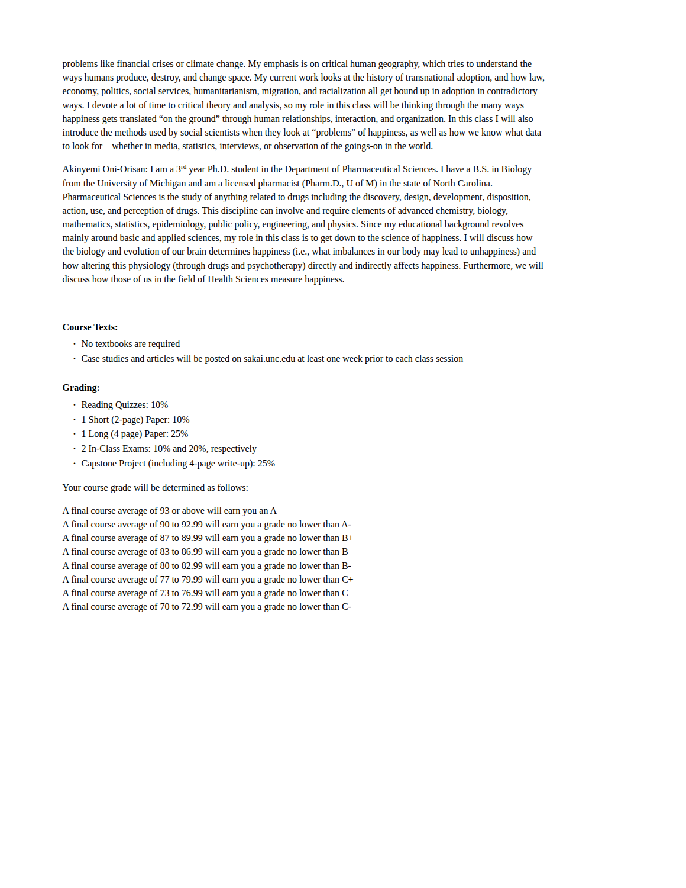problems like financial crises or climate change. My emphasis is on critical human geography, which tries to understand the ways humans produce, destroy, and change space. My current work looks at the history of transnational adoption, and how law, economy, politics, social services, humanitarianism, migration, and racialization all get bound up in adoption in contradictory ways. I devote a lot of time to critical theory and analysis, so my role in this class will be thinking through the many ways happiness gets translated “on the ground” through human relationships, interaction, and organization. In this class I will also introduce the methods used by social scientists when they look at “problems” of happiness, as well as how we know what data to look for – whether in media, statistics, interviews, or observation of the goings-on in the world.
Akinyemi Oni-Orisan: I am a 3rd year Ph.D. student in the Department of Pharmaceutical Sciences. I have a B.S. in Biology from the University of Michigan and am a licensed pharmacist (Pharm.D., U of M) in the state of North Carolina. Pharmaceutical Sciences is the study of anything related to drugs including the discovery, design, development, disposition, action, use, and perception of drugs. This discipline can involve and require elements of advanced chemistry, biology, mathematics, statistics, epidemiology, public policy, engineering, and physics. Since my educational background revolves mainly around basic and applied sciences, my role in this class is to get down to the science of happiness. I will discuss how the biology and evolution of our brain determines happiness (i.e., what imbalances in our body may lead to unhappiness) and how altering this physiology (through drugs and psychotherapy) directly and indirectly affects happiness. Furthermore, we will discuss how those of us in the field of Health Sciences measure happiness.
Course Texts:
No textbooks are required
Case studies and articles will be posted on sakai.unc.edu at least one week prior to each class session
Grading:
Reading Quizzes: 10%
1 Short (2-page) Paper: 10%
1 Long (4 page) Paper: 25%
2 In-Class Exams: 10% and 20%, respectively
Capstone Project (including 4-page write-up): 25%
Your course grade will be determined as follows:
A final course average of 93 or above will earn you an A
A final course average of 90 to 92.99 will earn you a grade no lower than A-
A final course average of 87 to 89.99 will earn you a grade no lower than B+
A final course average of 83 to 86.99 will earn you a grade no lower than B
A final course average of 80 to 82.99 will earn you a grade no lower than B-
A final course average of 77 to 79.99 will earn you a grade no lower than C+
A final course average of 73 to 76.99 will earn you a grade no lower than C
A final course average of 70 to 72.99 will earn you a grade no lower than C-